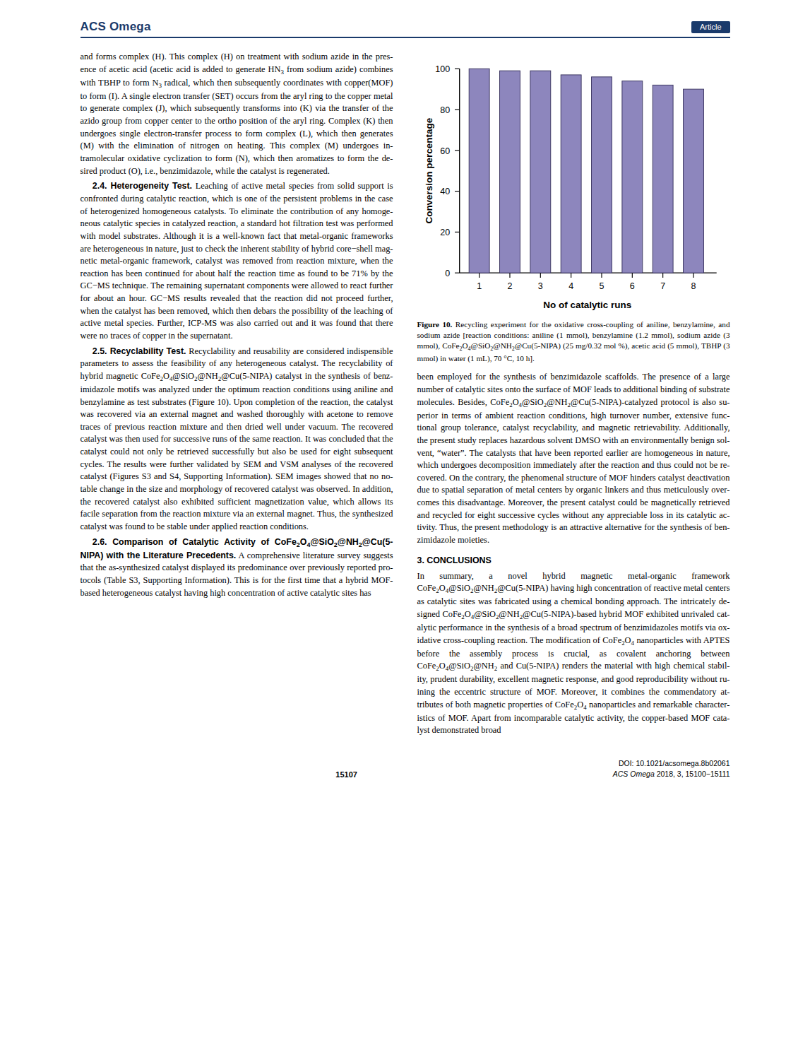ACS Omega
Article
and forms complex (H). This complex (H) on treatment with sodium azide in the presence of acetic acid (acetic acid is added to generate HN3 from sodium azide) combines with TBHP to form N3 radical, which then subsequently coordinates with copper(MOF) to form (I). A single electron transfer (SET) occurs from the aryl ring to the copper metal to generate complex (J), which subsequently transforms into (K) via the transfer of the azido group from copper center to the ortho position of the aryl ring. Complex (K) then undergoes single electron-transfer process to form complex (L), which then generates (M) with the elimination of nitrogen on heating. This complex (M) undergoes intramolecular oxidative cyclization to form (N), which then aromatizes to form the desired product (O), i.e., benzimidazole, while the catalyst is regenerated.
2.4. Heterogeneity Test. Leaching of active metal species from solid support is confronted during catalytic reaction, which is one of the persistent problems in the case of heterogenized homogeneous catalysts. To eliminate the contribution of any homogeneous catalytic species in catalyzed reaction, a standard hot filtration test was performed with model substrates. Although it is a well-known fact that metal-organic frameworks are heterogeneous in nature, just to check the inherent stability of hybrid core−shell magnetic metal-organic framework, catalyst was removed from reaction mixture, when the reaction has been continued for about half the reaction time as found to be 71% by the GC−MS technique. The remaining supernatant components were allowed to react further for about an hour. GC−MS results revealed that the reaction did not proceed further, when the catalyst has been removed, which then debars the possibility of the leaching of active metal species. Further, ICP-MS was also carried out and it was found that there were no traces of copper in the supernatant.
2.5. Recyclability Test. Recyclability and reusability are considered indispensible parameters to assess the feasibility of any heterogeneous catalyst. The recyclability of hybrid magnetic CoFe2O4@SiO2@NH2@Cu(5-NIPA) catalyst in the synthesis of benzimidazole motifs was analyzed under the optimum reaction conditions using aniline and benzylamine as test substrates (Figure 10). Upon completion of the reaction, the catalyst was recovered via an external magnet and washed thoroughly with acetone to remove traces of previous reaction mixture and then dried well under vacuum. The recovered catalyst was then used for successive runs of the same reaction. It was concluded that the catalyst could not only be retrieved successfully but also be used for eight subsequent cycles. The results were further validated by SEM and VSM analyses of the recovered catalyst (Figures S3 and S4, Supporting Information). SEM images showed that no notable change in the size and morphology of recovered catalyst was observed. In addition, the recovered catalyst also exhibited sufficient magnetization value, which allows its facile separation from the reaction mixture via an external magnet. Thus, the synthesized catalyst was found to be stable under applied reaction conditions.
2.6. Comparison of Catalytic Activity of CoFe2O4@SiO2@NH2@Cu(5-NIPA) with the Literature Precedents. A comprehensive literature survey suggests that the as-synthesized catalyst displayed its predominance over previously reported protocols (Table S3, Supporting Information). This is for the first time that a hybrid MOF-based heterogeneous catalyst having high concentration of active catalytic sites has
0 20 40 60 80 100 Conversion percentage 1 2 3 4 5 6 7 8 No of catalytic runs
Figure 10. Recycling experiment for the oxidative cross-coupling of aniline, benzylamine, and sodium azide [reaction conditions: aniline (1 mmol), benzylamine (1.2 mmol), sodium azide (3 mmol), CoFe2O4@SiO2@NH2@Cu(5-NIPA) (25 mg/0.32 mol %), acetic acid (5 mmol), TBHP (3 mmol) in water (1 mL), 70 °C, 10 h].
been employed for the synthesis of benzimidazole scaffolds. The presence of a large number of catalytic sites onto the surface of MOF leads to additional binding of substrate molecules. Besides, CoFe2O4@SiO2@NH2@Cu(5-NIPA)-catalyzed protocol is also superior in terms of ambient reaction conditions, high turnover number, extensive functional group tolerance, catalyst recyclability, and magnetic retrievability. Additionally, the present study replaces hazardous solvent DMSO with an environmentally benign solvent, “water”. The catalysts that have been reported earlier are homogeneous in nature, which undergoes decomposition immediately after the reaction and thus could not be recovered. On the contrary, the phenomenal structure of MOF hinders catalyst deactivation due to spatial separation of metal centers by organic linkers and thus meticulously overcomes this disadvantage. Moreover, the present catalyst could be magnetically retrieved and recycled for eight successive cycles without any appreciable loss in its catalytic activity. Thus, the present methodology is an attractive alternative for the synthesis of benzimidazole moieties.
3. CONCLUSIONS
In summary, a novel hybrid magnetic metal-organic framework CoFe2O4@SiO2@NH2@Cu(5-NIPA) having high concentration of reactive metal centers as catalytic sites was fabricated using a chemical bonding approach. The intricately designed CoFe2O4@SiO2@NH2@Cu(5-NIPA)-based hybrid MOF exhibited unrivaled catalytic performance in the synthesis of a broad spectrum of benzimidazoles motifs via oxidative cross-coupling reaction. The modification of CoFe2O4 nanoparticles with APTES before the assembly process is crucial, as covalent anchoring between CoFe2O4@SiO2@NH2 and Cu(5-NIPA) renders the material with high chemical stability, prudent durability, excellent magnetic response, and good reproducibility without ruining the eccentric structure of MOF. Moreover, it combines the commendatory attributes of both magnetic properties of CoFe2O4 nanoparticles and remarkable characteristics of MOF. Apart from incomparable catalytic activity, the copper-based MOF catalyst demonstrated broad
15107
DOI: 10.1021/acsomega.8b02061
ACS Omega 2018, 3, 15100−15111